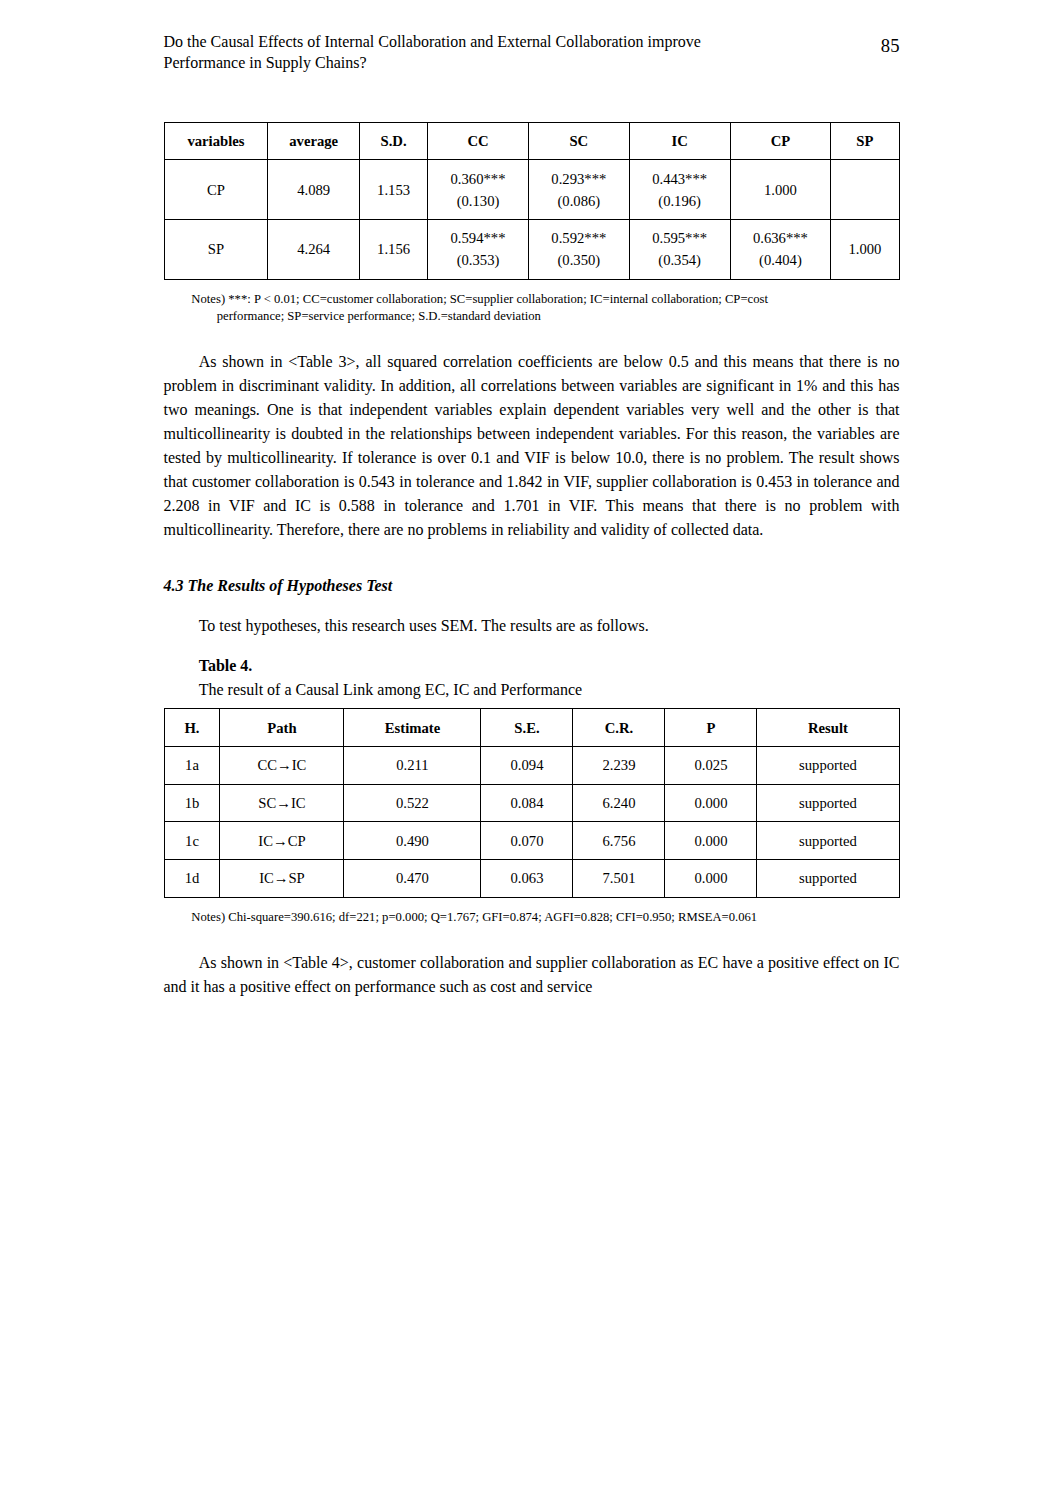Do the Causal Effects of Internal Collaboration and External Collaboration improve Performance in Supply Chains?
85
| variables | average | S.D. | CC | SC | IC | CP | SP |
| --- | --- | --- | --- | --- | --- | --- | --- |
| CP | 4.089 | 1.153 | 0.360*** (0.130) | 0.293*** (0.086) | 0.443*** (0.196) | 1.000 | |
| SP | 4.264 | 1.156 | 0.594*** (0.353) | 0.592*** (0.350) | 0.595*** (0.354) | 0.636*** (0.404) | 1.000 |
Notes) ***: P < 0.01; CC=customer collaboration; SC=supplier collaboration; IC=internal collaboration; CP=cost performance; SP=service performance; S.D.=standard deviation
As shown in <Table 3>, all squared correlation coefficients are below 0.5 and this means that there is no problem in discriminant validity. In addition, all correlations between variables are significant in 1% and this has two meanings. One is that independent variables explain dependent variables very well and the other is that multicollinearity is doubted in the relationships between independent variables. For this reason, the variables are tested by multicollinearity. If tolerance is over 0.1 and VIF is below 10.0, there is no problem. The result shows that customer collaboration is 0.543 in tolerance and 1.842 in VIF, supplier collaboration is 0.453 in tolerance and 2.208 in VIF and IC is 0.588 in tolerance and 1.701 in VIF. This means that there is no problem with multicollinearity. Therefore, there are no problems in reliability and validity of collected data.
4.3 The Results of Hypotheses Test
To test hypotheses, this research uses SEM. The results are as follows.
Table 4.
The result of a Causal Link among EC, IC and Performance
| H. | Path | Estimate | S.E. | C.R. | P | Result |
| --- | --- | --- | --- | --- | --- | --- |
| 1a | CC → IC | 0.211 | 0.094 | 2.239 | 0.025 | supported |
| 1b | SC → IC | 0.522 | 0.084 | 6.240 | 0.000 | supported |
| 1c | IC → CP | 0.490 | 0.070 | 6.756 | 0.000 | supported |
| 1d | IC → SP | 0.470 | 0.063 | 7.501 | 0.000 | supported |
Notes) Chi-square=390.616; df=221; p=0.000; Q=1.767; GFI=0.874; AGFI=0.828; CFI=0.950; RMSEA=0.061
As shown in <Table 4>, customer collaboration and supplier collaboration as EC have a positive effect on IC and it has a positive effect on performance such as cost and service